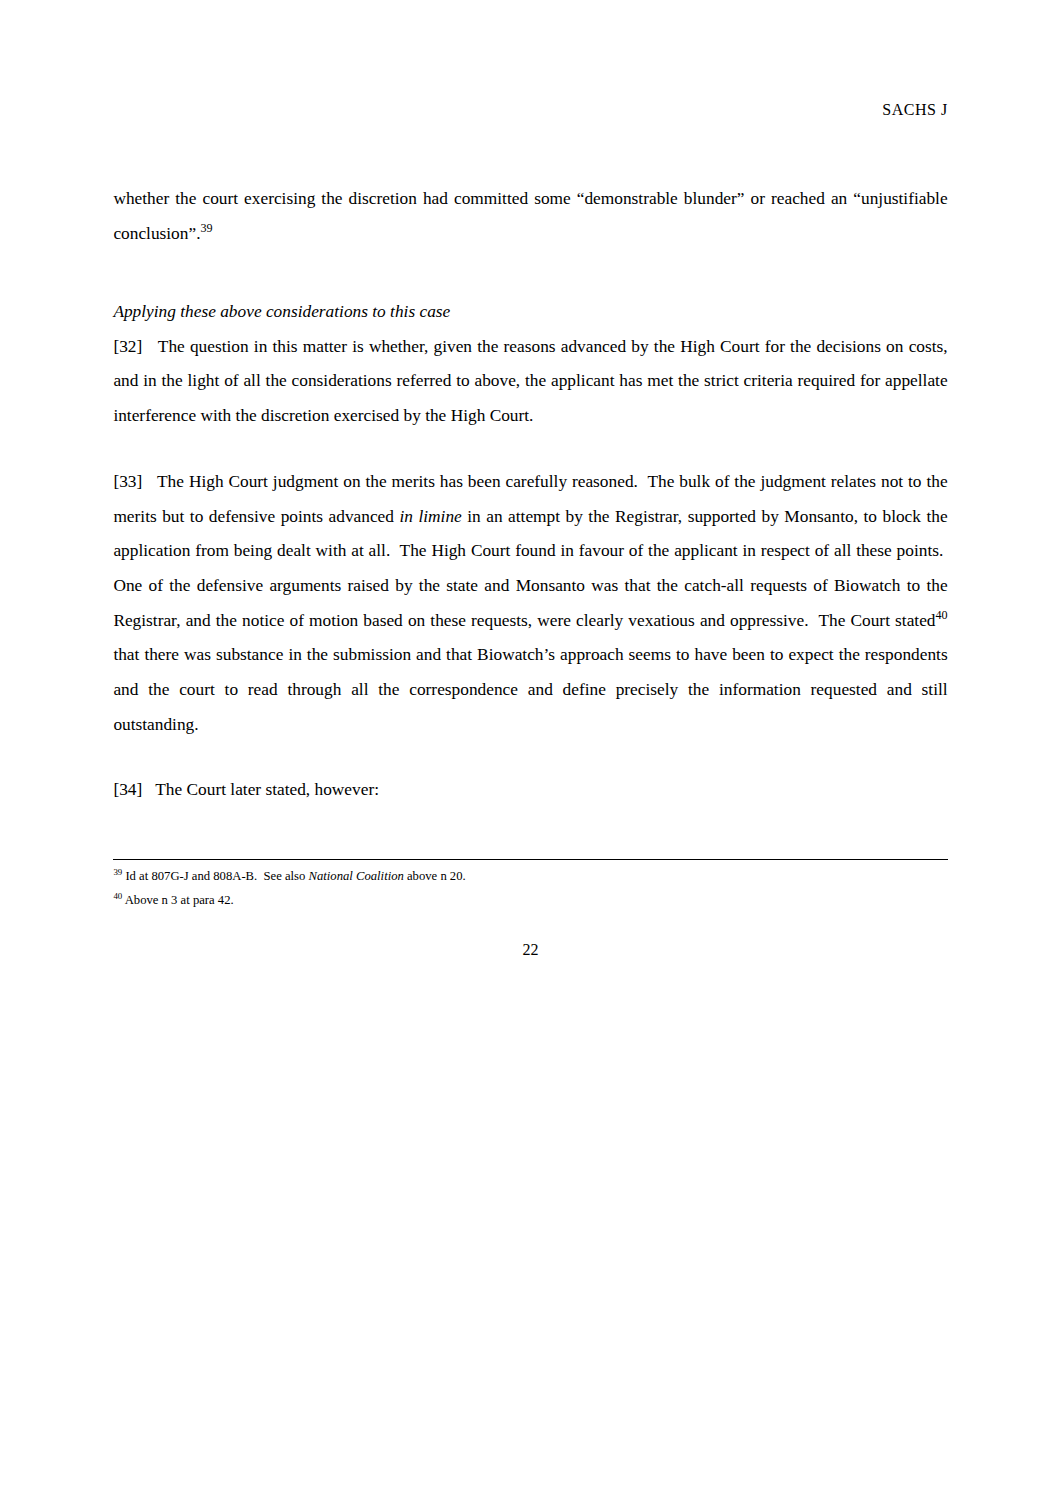SACHS J
whether the court exercising the discretion had committed some “demonstrable blunder” or reached an “unjustifiable conclusion”.39
Applying these above considerations to this case
[32] The question in this matter is whether, given the reasons advanced by the High Court for the decisions on costs, and in the light of all the considerations referred to above, the applicant has met the strict criteria required for appellate interference with the discretion exercised by the High Court.
[33] The High Court judgment on the merits has been carefully reasoned. The bulk of the judgment relates not to the merits but to defensive points advanced in limine in an attempt by the Registrar, supported by Monsanto, to block the application from being dealt with at all. The High Court found in favour of the applicant in respect of all these points. One of the defensive arguments raised by the state and Monsanto was that the catch-all requests of Biowatch to the Registrar, and the notice of motion based on these requests, were clearly vexatious and oppressive. The Court stated40 that there was substance in the submission and that Biowatch’s approach seems to have been to expect the respondents and the court to read through all the correspondence and define precisely the information requested and still outstanding.
[34] The Court later stated, however:
39 Id at 807G-J and 808A-B. See also National Coalition above n 20.
40 Above n 3 at para 42.
22